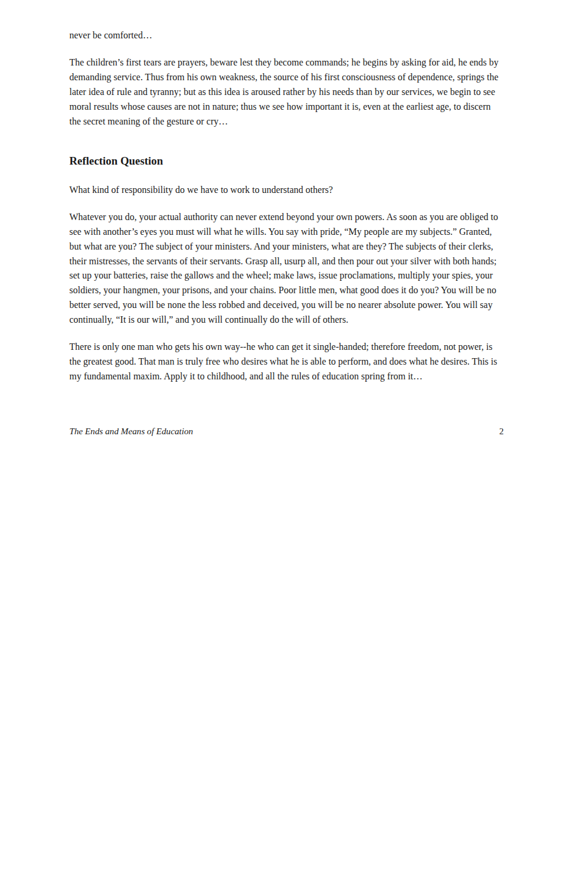never be comforted…
The children’s first tears are prayers, beware lest they become commands; he begins by asking for aid, he ends by demanding service. Thus from his own weakness, the source of his first consciousness of dependence, springs the later idea of rule and tyranny; but as this idea is aroused rather by his needs than by our services, we begin to see moral results whose causes are not in nature; thus we see how important it is, even at the earliest age, to discern the secret meaning of the gesture or cry…
Reflection Question
What kind of responsibility do we have to work to understand others?
Whatever you do, your actual authority can never extend beyond your own powers. As soon as you are obliged to see with another’s eyes you must will what he wills. You say with pride, “My people are my subjects.” Granted, but what are you? The subject of your ministers. And your ministers, what are they? The subjects of their clerks, their mistresses, the servants of their servants. Grasp all, usurp all, and then pour out your silver with both hands; set up your batteries, raise the gallows and the wheel; make laws, issue proclamations, multiply your spies, your soldiers, your hangmen, your prisons, and your chains. Poor little men, what good does it do you? You will be no better served, you will be none the less robbed and deceived, you will be no nearer absolute power. You will say continually, “It is our will,” and you will continually do the will of others.
There is only one man who gets his own way--he who can get it single-handed; therefore freedom, not power, is the greatest good. That man is truly free who desires what he is able to perform, and does what he desires. This is my fundamental maxim. Apply it to childhood, and all the rules of education spring from it…
The Ends and Means of Education 2